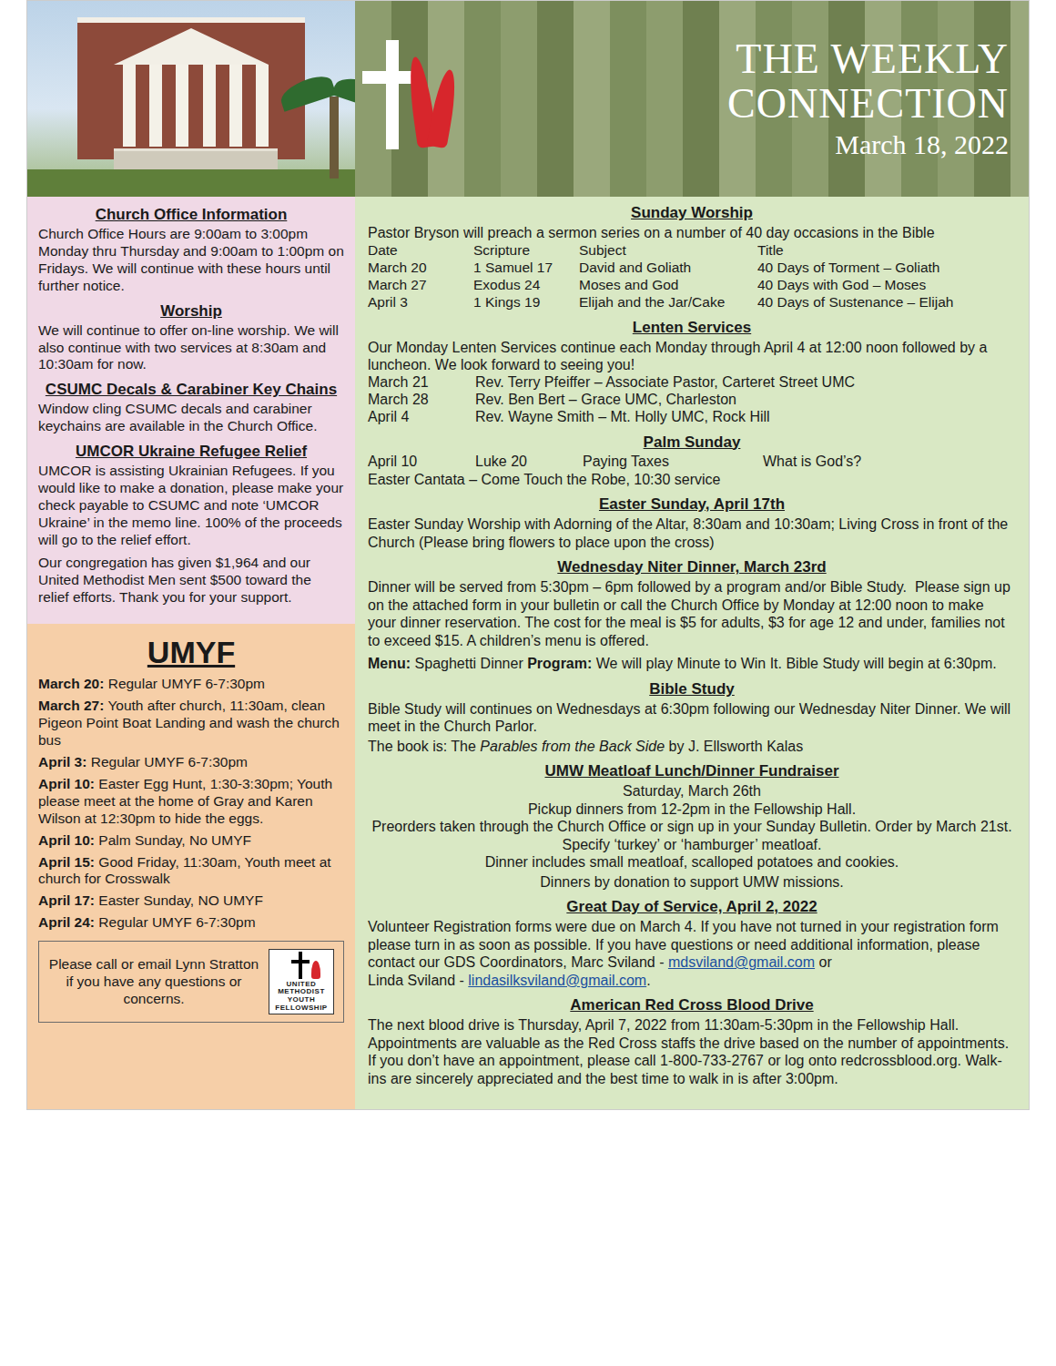The Weekly Connection
March 18, 2022
Church Office Information
Church Office Hours are 9:00am to 3:00pm Monday thru Thursday and 9:00am to 1:00pm on Fridays. We will continue with these hours until further notice.
Worship
We will continue to offer on-line worship. We will also continue with two services at 8:30am and 10:30am for now.
CSUMC Decals & Carabiner Key Chains
Window cling CSUMC decals and carabiner keychains are available in the Church Office.
UMCOR Ukraine Refugee Relief
UMCOR is assisting Ukrainian Refugees. If you would like to make a donation, please make your check payable to CSUMC and note ‘UMCOR Ukraine’ in the memo line. 100% of the proceeds will go to the relief effort.
Our congregation has given $1,964 and our United Methodist Men sent $500 toward the relief efforts. Thank you for your support.
UMYF
March 20: Regular UMYF 6-7:30pm
March 27: Youth after church, 11:30am, clean Pigeon Point Boat Landing and wash the church bus
April 3: Regular UMYF 6-7:30pm
April 10: Easter Egg Hunt, 1:30-3:30pm; Youth please meet at the home of Gray and Karen Wilson at 12:30pm to hide the eggs.
April 10: Palm Sunday, No UMYF
April 15: Good Friday, 11:30am, Youth meet at church for Crosswalk
April 17: Easter Sunday, NO UMYF
April 24: Regular UMYF 6-7:30pm
Please call or email Lynn Stratton if you have any questions or concerns.
UNITED
METHODIST
YOUTH
FELLOWSHIP
Sunday Worship
Pastor Bryson will preach a sermon series on a number of 40 day occasions in the Bible
| Date | Scripture | Subject | Title |
| --- | --- | --- | --- |
| March 20 | 1 Samuel 17 | David and Goliath | 40 Days of Torment – Goliath |
| March 27 | Exodus 24 | Moses and God | 40 Days with God – Moses |
| April 3 | 1 Kings 19 | Elijah and the Jar/Cake | 40 Days of Sustenance – Elijah |
Lenten Services
Our Monday Lenten Services continue each Monday through April 4 at 12:00 noon followed by a luncheon. We look forward to seeing you!
| March 21 | Rev. Terry Pfeiffer – Associate Pastor, Carteret Street UMC |
| March 28 | Rev. Ben Bert – Grace UMC, Charleston |
| April 4 | Rev. Wayne Smith – Mt. Holly UMC, Rock Hill |
Palm Sunday
| April 10 | Luke 20 | Paying Taxes | What is God’s? |
Easter Cantata – Come Touch the Robe, 10:30 service
Easter Sunday, April 17th
Easter Sunday Worship with Adorning of the Altar, 8:30am and 10:30am; Living Cross in front of the Church (Please bring flowers to place upon the cross)
Wednesday Niter Dinner, March 23rd
Dinner will be served from 5:30pm – 6pm followed by a program and/or Bible Study. Please sign up on the attached form in your bulletin or call the Church Office by Monday at 12:00 noon to make your dinner reservation. The cost for the meal is $5 for adults, $3 for age 12 and under, families not to exceed $15. A children’s menu is offered.
Menu: Spaghetti Dinner Program: We will play Minute to Win It. Bible Study will begin at 6:30pm.
Bible Study
Bible Study will continues on Wednesdays at 6:30pm following our Wednesday Niter Dinner. We will meet in the Church Parlor.
The book is: The Parables from the Back Side by J. Ellsworth Kalas
UMW Meatloaf Lunch/Dinner Fundraiser
Saturday, March 26th
Pickup dinners from 12-2pm in the Fellowship Hall.
Preorders taken through the Church Office or sign up in your Sunday Bulletin. Order by March 21st. Specify ‘turkey’ or ‘hamburger’ meatloaf.
Dinner includes small meatloaf, scalloped potatoes and cookies.
Dinners by donation to support UMW missions.
Great Day of Service, April 2, 2022
Volunteer Registration forms were due on March 4. If you have not turned in your registration form please turn in as soon as possible. If you have questions or need additional information, please contact our GDS Coordinators, Marc Sviland - mdsviland@gmail.com or
Linda Sviland - lindasilksviland@gmail.com.
American Red Cross Blood Drive
The next blood drive is Thursday, April 7, 2022 from 11:30am-5:30pm in the Fellowship Hall. Appointments are valuable as the Red Cross staffs the drive based on the number of appointments. If you don’t have an appointment, please call 1-800-733-2767 or log onto redcrossblood.org. Walk-ins are sincerely appreciated and the best time to walk in is after 3:00pm.